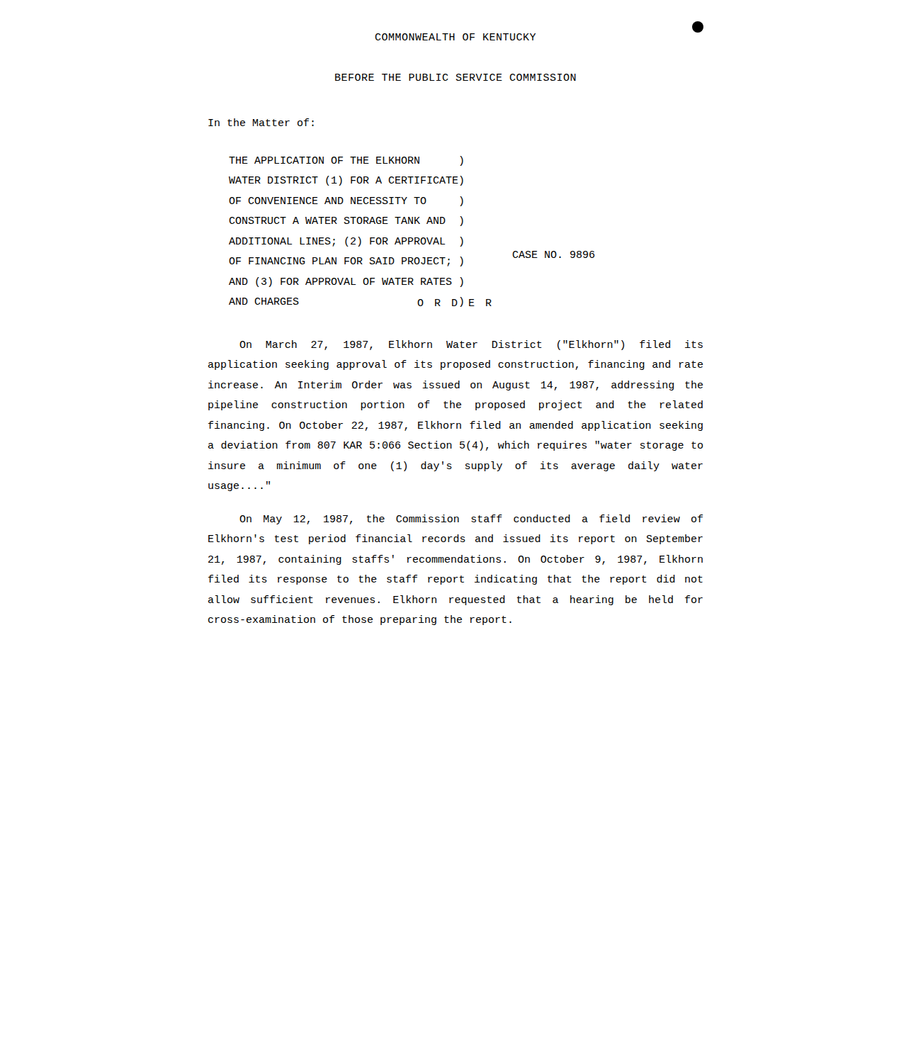COMMONWEALTH OF KENTUCKY
BEFORE THE PUBLIC SERVICE COMMISSION
In the Matter of:
| THE APPLICATION OF THE ELKHORN | ) | |
| WATER DISTRICT (1) FOR A CERTIFICATE | ) |
| OF CONVENIENCE AND NECESSITY TO | ) |
| CONSTRUCT A WATER STORAGE TANK AND | ) |
| ADDITIONAL LINES; (2) FOR APPROVAL | ) |
| OF FINANCING PLAN FOR SAID PROJECT; | ) |
| AND (3) FOR APPROVAL OF WATER RATES | ) |
| AND CHARGES | ) | |
CASE NO. 9896
O R D E R
On March 27, 1987, Elkhorn Water District ("Elkhorn") filed its application seeking approval of its proposed construction, financing and rate increase. An Interim Order was issued on August 14, 1987, addressing the pipeline construction portion of the proposed project and the related financing. On October 22, 1987, Elkhorn filed an amended application seeking a deviation from 807 KAR 5:066 Section 5(4), which requires "water storage to insure a minimum of one (1) day's supply of its average daily water usage...."
On May 12, 1987, the Commission staff conducted a field review of Elkhorn's test period financial records and issued its report on September 21, 1987, containing staffs' recommendations. On October 9, 1987, Elkhorn filed its response to the staff report indicating that the report did not allow sufficient revenues. Elkhorn requested that a hearing be held for cross-examination of those preparing the report.